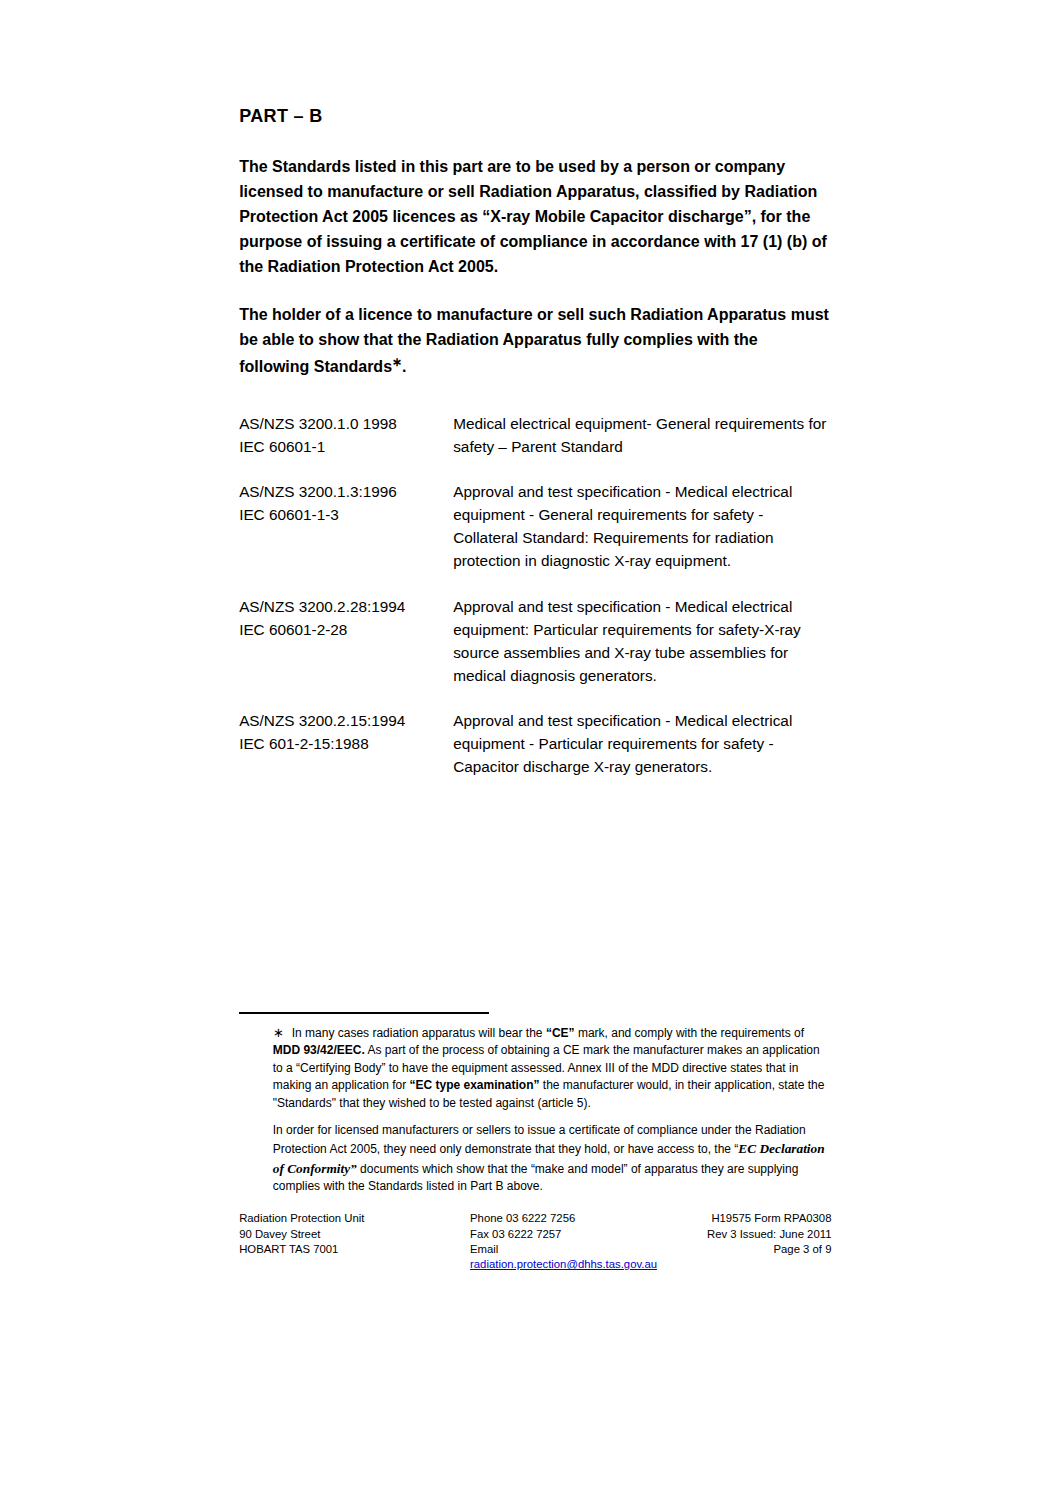PART – B
The Standards listed in this part are to be used by a person or company licensed to manufacture or sell Radiation Apparatus, classified by Radiation Protection Act 2005 licences as “X-ray Mobile Capacitor discharge”, for the purpose of issuing a certificate of compliance in accordance with 17 (1) (b) of the Radiation Protection Act 2005.
The holder of a licence to manufacture or sell such Radiation Apparatus must be able to show that the Radiation Apparatus fully complies with the following Standards∗.
| AS/NZS 3200.1.0 1998 IEC 60601-1 | Medical electrical equipment- General requirements for safety – Parent Standard |
| AS/NZS 3200.1.3:1996 IEC 60601-1-3 | Approval and test specification - Medical electrical equipment - General requirements for safety - Collateral Standard: Requirements for radiation protection in diagnostic X-ray equipment. |
| AS/NZS 3200.2.28:1994 IEC 60601-2-28 | Approval and test specification - Medical electrical equipment: Particular requirements for safety-X-ray source assemblies and X-ray tube assemblies for medical diagnosis generators. |
| AS/NZS 3200.2.15:1994 IEC 601-2-15:1988 | Approval and test specification - Medical electrical equipment - Particular requirements for safety - Capacitor discharge X-ray generators. |
∗ In many cases radiation apparatus will bear the “CE” mark, and comply with the requirements of MDD 93/42/EEC. As part of the process of obtaining a CE mark the manufacturer makes an application to a “Certifying Body” to have the equipment assessed. Annex III of the MDD directive states that in making an application for “EC type examination” the manufacturer would, in their application, state the "Standards" that they wished to be tested against (article 5).
In order for licensed manufacturers or sellers to issue a certificate of compliance under the Radiation Protection Act 2005, they need only demonstrate that they hold, or have access to, the “EC Declaration of Conformity” documents which show that the “make and model” of apparatus they are supplying complies with the Standards listed in Part B above.
Radiation Protection Unit
90 Davey Street
HOBART TAS 7001
Phone 03 6222 7256
Fax 03 6222 7257
Email
radiation.protection@dhhs.tas.gov.au
H19575 Form RPA0308
Rev 3 Issued: June 2011
Page 3 of 9